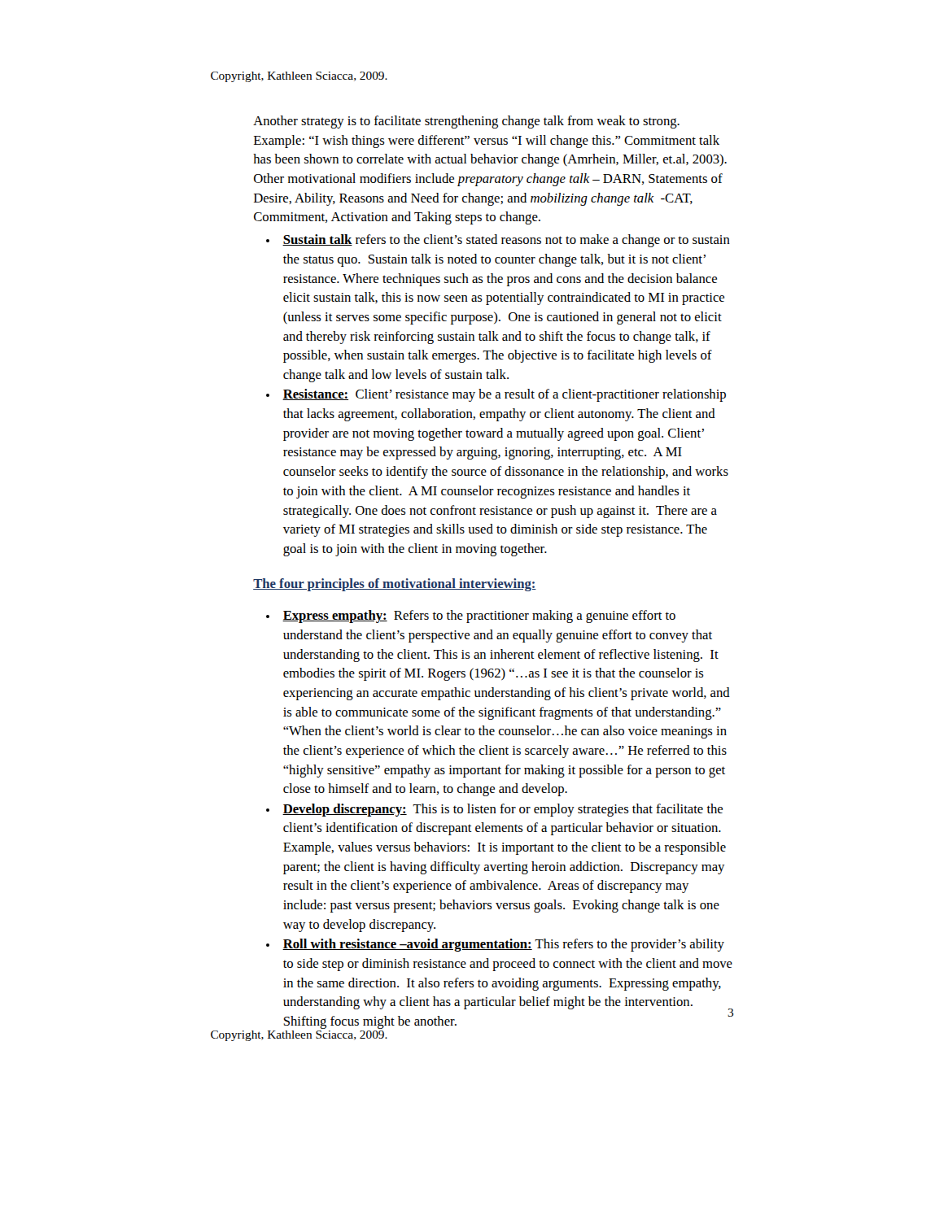Copyright, Kathleen Sciacca, 2009.
Another strategy is to facilitate strengthening change talk from weak to strong. Example: “I wish things were different” versus “I will change this.” Commitment talk has been shown to correlate with actual behavior change (Amrhein, Miller, et.al, 2003). Other motivational modifiers include preparatory change talk – DARN, Statements of Desire, Ability, Reasons and Need for change; and mobilizing change talk -CAT, Commitment, Activation and Taking steps to change.
Sustain talk refers to the client’s stated reasons not to make a change or to sustain the status quo. Sustain talk is noted to counter change talk, but it is not client’ resistance. Where techniques such as the pros and cons and the decision balance elicit sustain talk, this is now seen as potentially contraindicated to MI in practice (unless it serves some specific purpose). One is cautioned in general not to elicit and thereby risk reinforcing sustain talk and to shift the focus to change talk, if possible, when sustain talk emerges. The objective is to facilitate high levels of change talk and low levels of sustain talk.
Resistance: Client’ resistance may be a result of a client-practitioner relationship that lacks agreement, collaboration, empathy or client autonomy. The client and provider are not moving together toward a mutually agreed upon goal. Client’ resistance may be expressed by arguing, ignoring, interrupting, etc. A MI counselor seeks to identify the source of dissonance in the relationship, and works to join with the client. A MI counselor recognizes resistance and handles it strategically. One does not confront resistance or push up against it. There are a variety of MI strategies and skills used to diminish or side step resistance. The goal is to join with the client in moving together.
The four principles of motivational interviewing:
Express empathy: Refers to the practitioner making a genuine effort to understand the client’s perspective and an equally genuine effort to convey that understanding to the client. This is an inherent element of reflective listening. It embodies the spirit of MI. Rogers (1962) “…as I see it is that the counselor is experiencing an accurate empathic understanding of his client’s private world, and is able to communicate some of the significant fragments of that understanding.” “When the client’s world is clear to the counselor…he can also voice meanings in the client’s experience of which the client is scarcely aware…” He referred to this “highly sensitive” empathy as important for making it possible for a person to get close to himself and to learn, to change and develop.
Develop discrepancy: This is to listen for or employ strategies that facilitate the client’s identification of discrepant elements of a particular behavior or situation. Example, values versus behaviors: It is important to the client to be a responsible parent; the client is having difficulty averting heroin addiction. Discrepancy may result in the client’s experience of ambivalence. Areas of discrepancy may include: past versus present; behaviors versus goals. Evoking change talk is one way to develop discrepancy.
Roll with resistance –avoid argumentation: This refers to the provider’s ability to side step or diminish resistance and proceed to connect with the client and move in the same direction. It also refers to avoiding arguments. Expressing empathy, understanding why a client has a particular belief might be the intervention. Shifting focus might be another.
3
Copyright, Kathleen Sciacca, 2009.